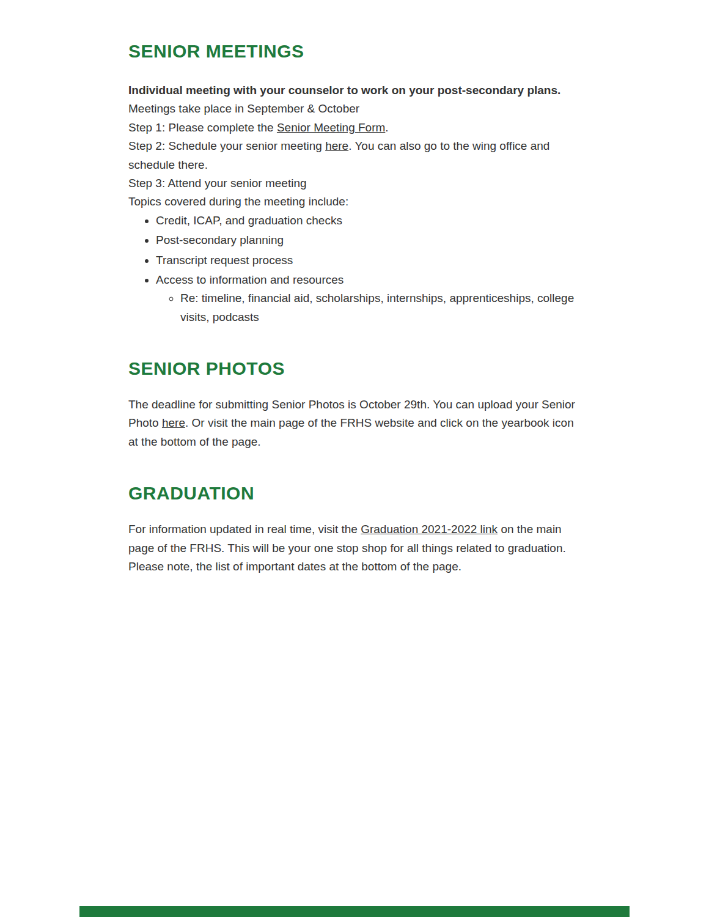SENIOR MEETINGS
Individual meeting with your counselor to work on your post-secondary plans.
Meetings take place in September & October
Step 1: Please complete the Senior Meeting Form.
Step 2: Schedule your senior meeting here. You can also go to the wing office and schedule there.
Step 3: Attend your senior meeting
Topics covered during the meeting include:
Credit, ICAP, and graduation checks
Post-secondary planning
Transcript request process
Access to information and resources
Re: timeline, financial aid, scholarships, internships, apprenticeships, college visits, podcasts
SENIOR PHOTOS
The deadline for submitting Senior Photos is October 29th. You can upload your Senior Photo here. Or visit the main page of the FRHS website and click on the yearbook icon at the bottom of the page.
GRADUATION
For information updated in real time, visit the Graduation 2021-2022 link on the main page of the FRHS. This will be your one stop shop for all things related to graduation. Please note, the list of important dates at the bottom of the page.